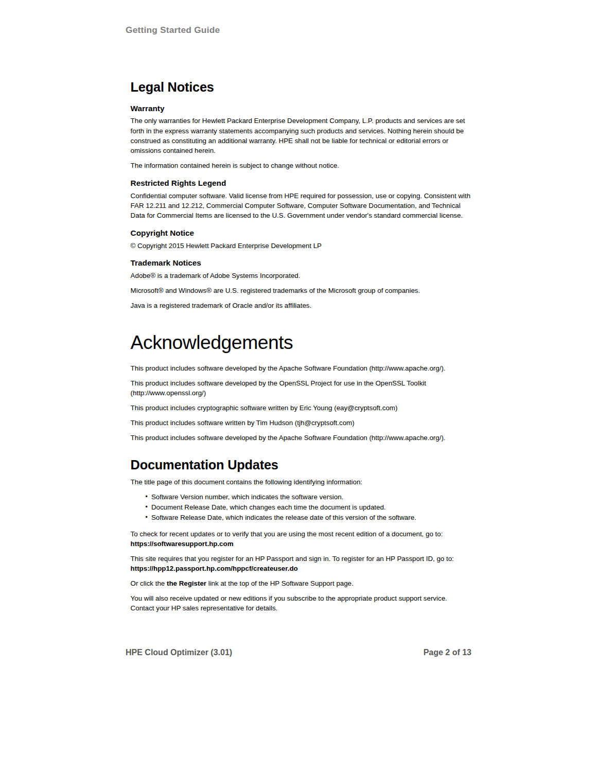Getting Started Guide
Legal Notices
Warranty
The only warranties for Hewlett Packard Enterprise Development Company, L.P. products and services are set forth in the express warranty statements accompanying such products and services. Nothing herein should be construed as constituting an additional warranty. HPE shall not be liable for technical or editorial errors or omissions contained herein.
The information contained herein is subject to change without notice.
Restricted Rights Legend
Confidential computer software. Valid license from HPE required for possession, use or copying. Consistent with FAR 12.211 and 12.212, Commercial Computer Software, Computer Software Documentation, and Technical Data for Commercial Items are licensed to the U.S. Government under vendor's standard commercial license.
Copyright Notice
© Copyright 2015 Hewlett Packard Enterprise Development LP
Trademark Notices
Adobe® is a trademark of Adobe Systems Incorporated.
Microsoft® and Windows® are U.S. registered trademarks of the Microsoft group of companies.
Java is a registered trademark of Oracle and/or its affiliates.
Acknowledgements
This product includes software developed by the Apache Software Foundation (http://www.apache.org/).
This product includes software developed by the OpenSSL Project for use in the OpenSSL Toolkit (http://www.openssl.org/)
This product includes cryptographic software written by Eric Young (eay@cryptsoft.com)
This product includes software written by Tim Hudson (tjh@cryptsoft.com)
This product includes software developed by the Apache Software Foundation (http://www.apache.org/).
Documentation Updates
The title page of this document contains the following identifying information:
Software Version number, which indicates the software version.
Document Release Date, which changes each time the document is updated.
Software Release Date, which indicates the release date of this version of the software.
To check for recent updates or to verify that you are using the most recent edition of a document, go to:
https://softwaresupport.hp.com
This site requires that you register for an HP Passport and sign in. To register for an HP Passport ID, go to:
https://hpp12.passport.hp.com/hppcf/createuser.do
Or click the the Register link at the top of the HP Software Support page.
You will also receive updated or new editions if you subscribe to the appropriate product support service. Contact your HP sales representative for details.
HPE Cloud Optimizer (3.01)
Page 2 of 13